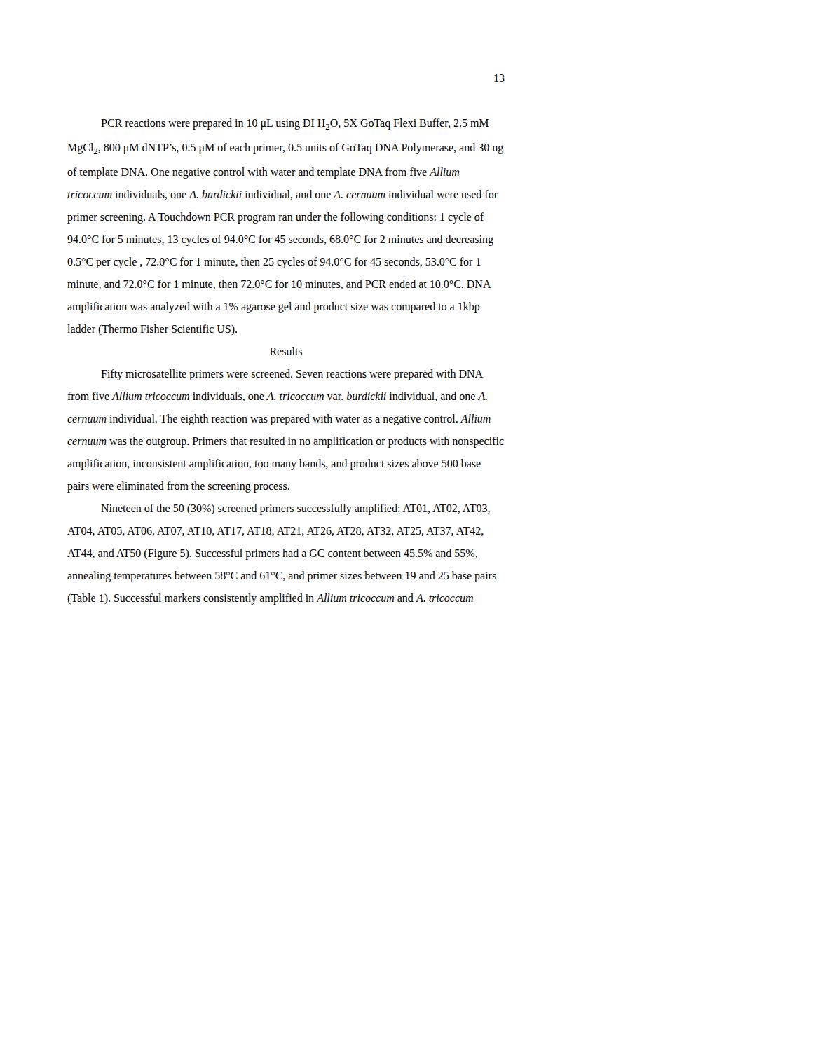13
PCR reactions were prepared in 10 μL using DI H2O, 5X GoTaq Flexi Buffer, 2.5 mM MgCl2, 800 μM dNTP’s, 0.5 μM of each primer, 0.5 units of GoTaq DNA Polymerase, and 30 ng of template DNA. One negative control with water and template DNA from five Allium tricoccum individuals, one A. burdickii individual, and one A. cernuum individual were used for primer screening. A Touchdown PCR program ran under the following conditions: 1 cycle of 94.0°C for 5 minutes, 13 cycles of 94.0°C for 45 seconds, 68.0°C for 2 minutes and decreasing 0.5°C per cycle , 72.0°C for 1 minute, then 25 cycles of 94.0°C for 45 seconds, 53.0°C for 1 minute, and 72.0°C for 1 minute, then 72.0°C for 10 minutes, and PCR ended at 10.0°C. DNA amplification was analyzed with a 1% agarose gel and product size was compared to a 1kbp ladder (Thermo Fisher Scientific US).
Results
Fifty microsatellite primers were screened. Seven reactions were prepared with DNA from five Allium tricoccum individuals, one A. tricoccum var. burdickii individual, and one A. cernuum individual. The eighth reaction was prepared with water as a negative control. Allium cernuum was the outgroup. Primers that resulted in no amplification or products with nonspecific amplification, inconsistent amplification, too many bands, and product sizes above 500 base pairs were eliminated from the screening process.
Nineteen of the 50 (30%) screened primers successfully amplified: AT01, AT02, AT03, AT04, AT05, AT06, AT07, AT10, AT17, AT18, AT21, AT26, AT28, AT32, AT25, AT37, AT42, AT44, and AT50 (Figure 5). Successful primers had a GC content between 45.5% and 55%, annealing temperatures between 58°C and 61°C, and primer sizes between 19 and 25 base pairs (Table 1). Successful markers consistently amplified in Allium tricoccum and A. tricoccum